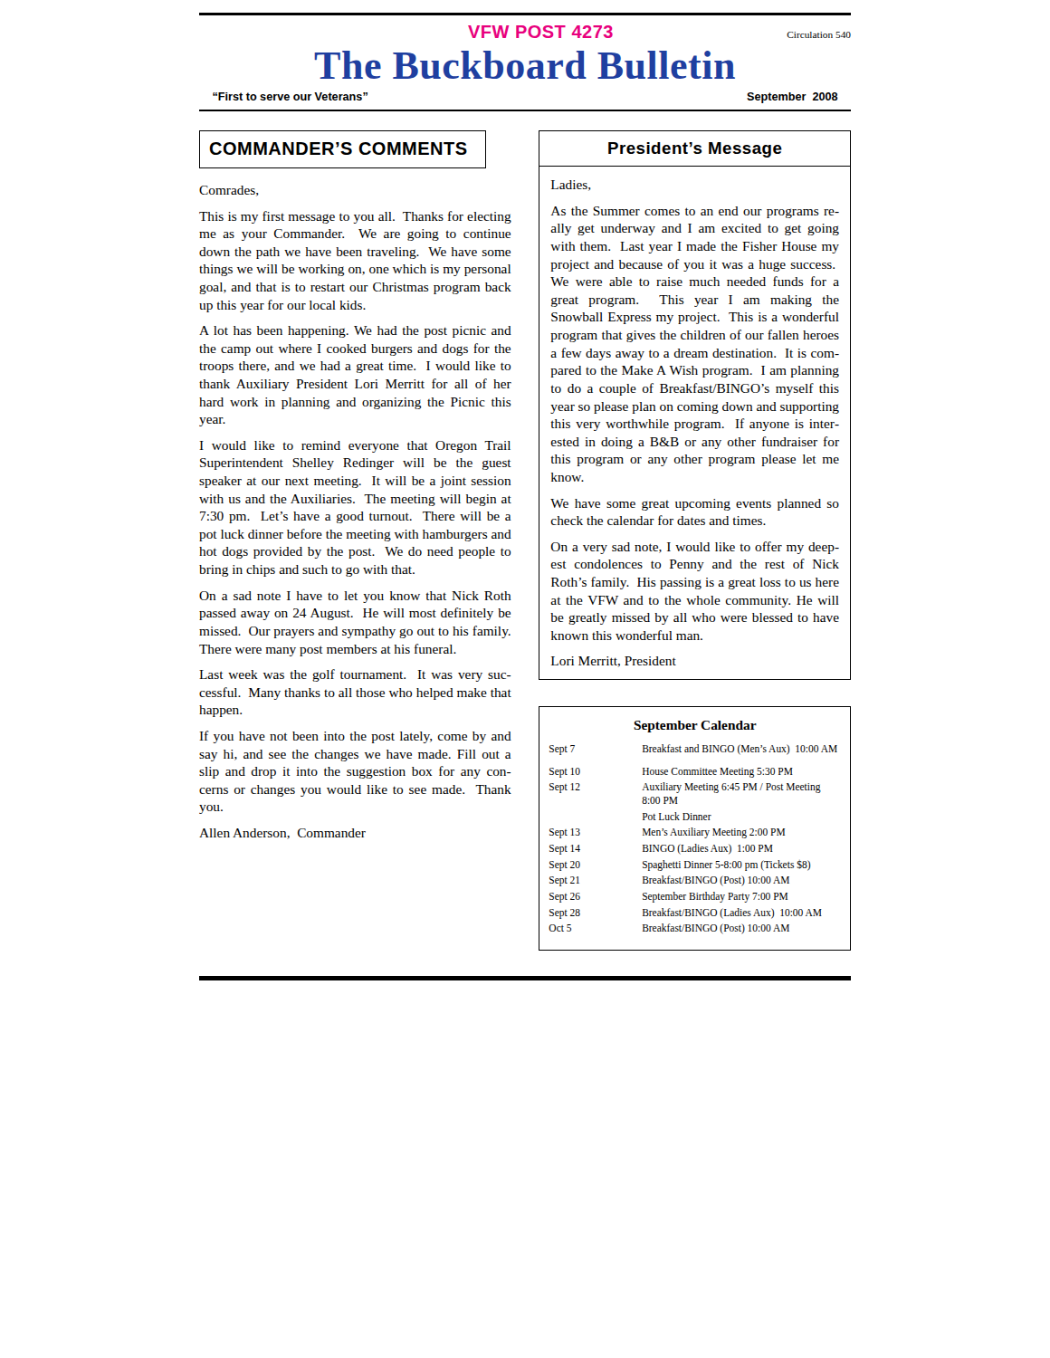VFW POST 4273
Circulation 540
The Buckboard Bulletin
“First to serve our Veterans” September 2008
COMMANDER’S COMMENTS
Comrades,
This is my first message to you all. Thanks for electing me as your Commander. We are going to continue down the path we have been traveling. We have some things we will be working on, one which is my personal goal, and that is to restart our Christmas program back up this year for our local kids.
A lot has been happening. We had the post picnic and the camp out where I cooked burgers and dogs for the troops there, and we had a great time. I would like to thank Auxiliary President Lori Merritt for all of her hard work in planning and organizing the Picnic this year.
I would like to remind everyone that Oregon Trail Superintendent Shelley Redinger will be the guest speaker at our next meeting. It will be a joint session with us and the Auxiliaries. The meeting will begin at 7:30 pm. Let’s have a good turnout. There will be a pot luck dinner before the meeting with hamburgers and hot dogs provided by the post. We do need people to bring in chips and such to go with that.
On a sad note I have to let you know that Nick Roth passed away on 24 August. He will most definitely be missed. Our prayers and sympathy go out to his family. There were many post members at his funeral.
Last week was the golf tournament. It was very successful. Many thanks to all those who helped make that happen.
If you have not been into the post lately, come by and say hi, and see the changes we have made. Fill out a slip and drop it into the suggestion box for any concerns or changes you would like to see made. Thank you.
Allen Anderson, Commander
President’s Message
Ladies,
As the Summer comes to an end our programs really get underway and I am excited to get going with them. Last year I made the Fisher House my project and because of you it was a huge success. We were able to raise much needed funds for a great program. This year I am making the Snowball Express my project. This is a wonderful program that gives the children of our fallen heroes a few days away to a dream destination. It is compared to the Make A Wish program. I am planning to do a couple of Breakfast/BINGO’s myself this year so please plan on coming down and supporting this very worthwhile program. If anyone is interested in doing a B&B or any other fundraiser for this program or any other program please let me know.
We have some great upcoming events planned so check the calendar for dates and times.
On a very sad note, I would like to offer my deepest condolences to Penny and the rest of Nick Roth’s family. His passing is a great loss to us here at the VFW and to the whole community. He will be greatly missed by all who were blessed to have known this wonderful man.
Lori Merritt, President
September Calendar
| Sept 7 | Breakfast and BINGO (Men’s Aux) 10:00 AM |
| Sept 10 | House Committee Meeting 5:30 PM |
| Sept 12 | Auxiliary Meeting 6:45 PM / Post Meeting 8:00 PM |
| | Pot Luck Dinner |
| Sept 13 | Men’s Auxiliary Meeting 2:00 PM |
| Sept 14 | BINGO (Ladies Aux) 1:00 PM |
| Sept 20 | Spaghetti Dinner 5-8:00 pm (Tickets $8) |
| Sept 21 | Breakfast/BINGO (Post) 10:00 AM |
| Sept 26 | September Birthday Party 7:00 PM |
| Sept 28 | Breakfast/BINGO (Ladies Aux) 10:00 AM |
| Oct 5 | Breakfast/BINGO (Post) 10:00 AM |